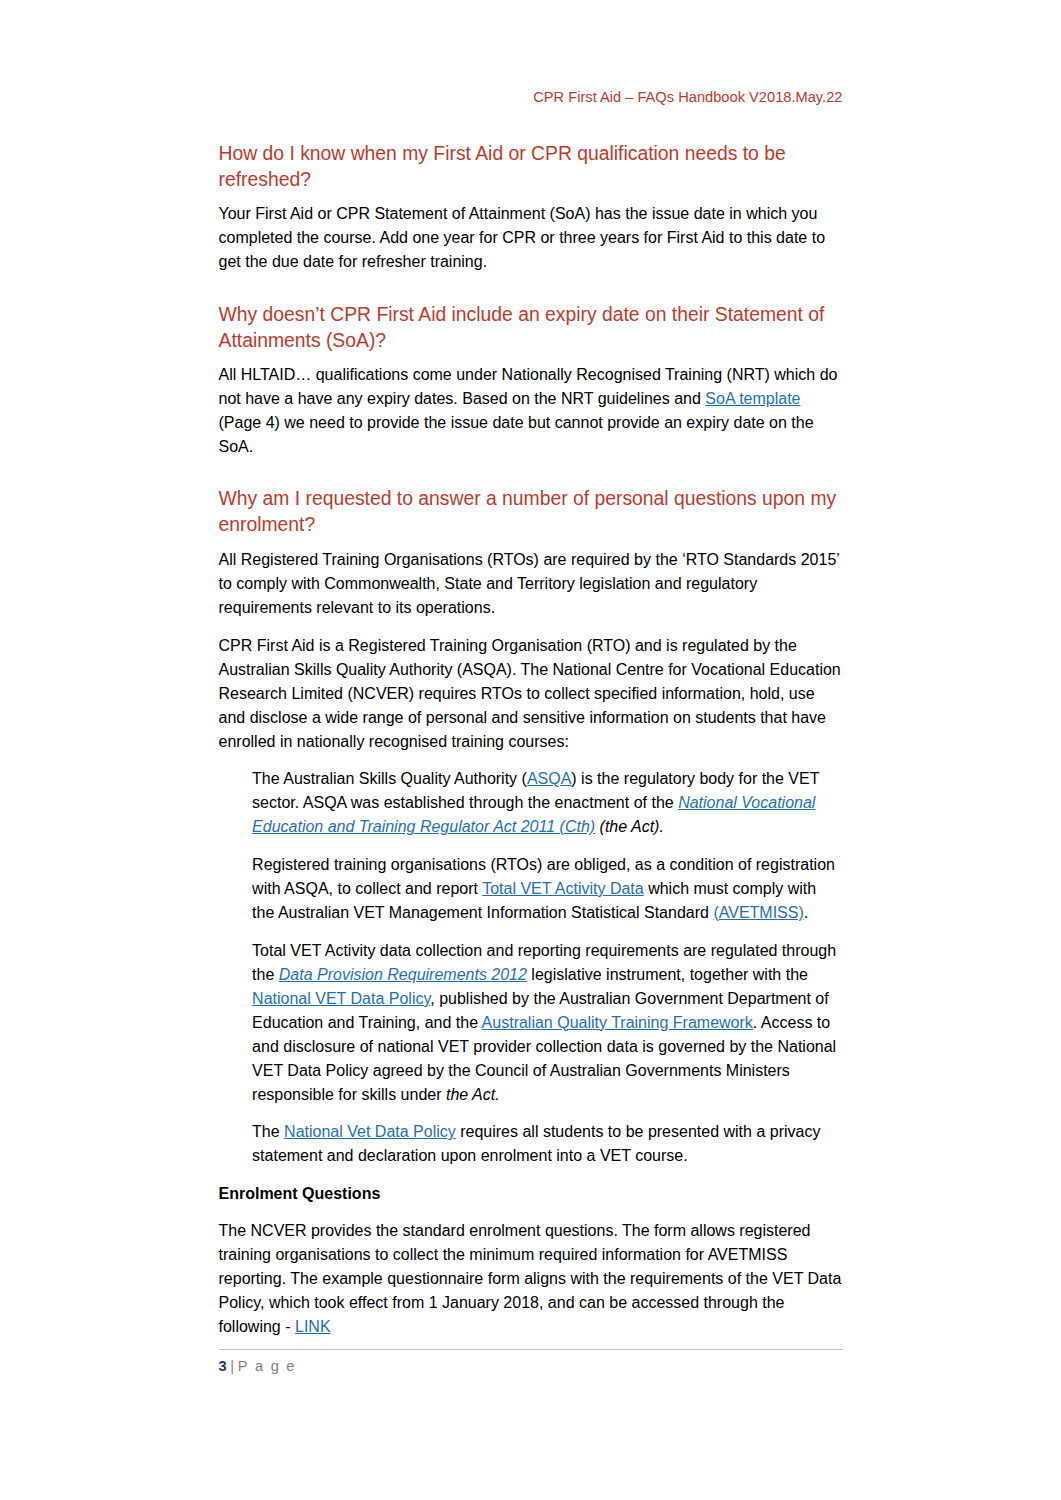CPR First Aid – FAQs Handbook V2018.May.22
How do I know when my First Aid or CPR qualification needs to be refreshed?
Your First Aid or CPR Statement of Attainment (SoA) has the issue date in which you completed the course. Add one year for CPR or three years for First Aid to this date to get the due date for refresher training.
Why doesn’t CPR First Aid include an expiry date on their Statement of Attainments (SoA)?
All HLTAID… qualifications come under Nationally Recognised Training (NRT) which do not have a have any expiry dates. Based on the NRT guidelines and SoA template (Page 4) we need to provide the issue date but cannot provide an expiry date on the SoA.
Why am I requested to answer a number of personal questions upon my enrolment?
All Registered Training Organisations (RTOs) are required by the ‘RTO Standards 2015’ to comply with Commonwealth, State and Territory legislation and regulatory requirements relevant to its operations.
CPR First Aid is a Registered Training Organisation (RTO) and is regulated by the Australian Skills Quality Authority (ASQA). The National Centre for Vocational Education Research Limited (NCVER) requires RTOs to collect specified information, hold, use and disclose a wide range of personal and sensitive information on students that have enrolled in nationally recognised training courses:
The Australian Skills Quality Authority (ASQA) is the regulatory body for the VET sector. ASQA was established through the enactment of the National Vocational Education and Training Regulator Act 2011 (Cth) (the Act).
Registered training organisations (RTOs) are obliged, as a condition of registration with ASQA, to collect and report Total VET Activity Data which must comply with the Australian VET Management Information Statistical Standard (AVETMISS).
Total VET Activity data collection and reporting requirements are regulated through the Data Provision Requirements 2012 legislative instrument, together with the National VET Data Policy, published by the Australian Government Department of Education and Training, and the Australian Quality Training Framework. Access to and disclosure of national VET provider collection data is governed by the National VET Data Policy agreed by the Council of Australian Governments Ministers responsible for skills under the Act.
The National Vet Data Policy requires all students to be presented with a privacy statement and declaration upon enrolment into a VET course.
Enrolment Questions
The NCVER provides the standard enrolment questions. The form allows registered training organisations to collect the minimum required information for AVETMISS reporting. The example questionnaire form aligns with the requirements of the VET Data Policy, which took effect from 1 January 2018, and can be accessed through the following - LINK
3|P a g e